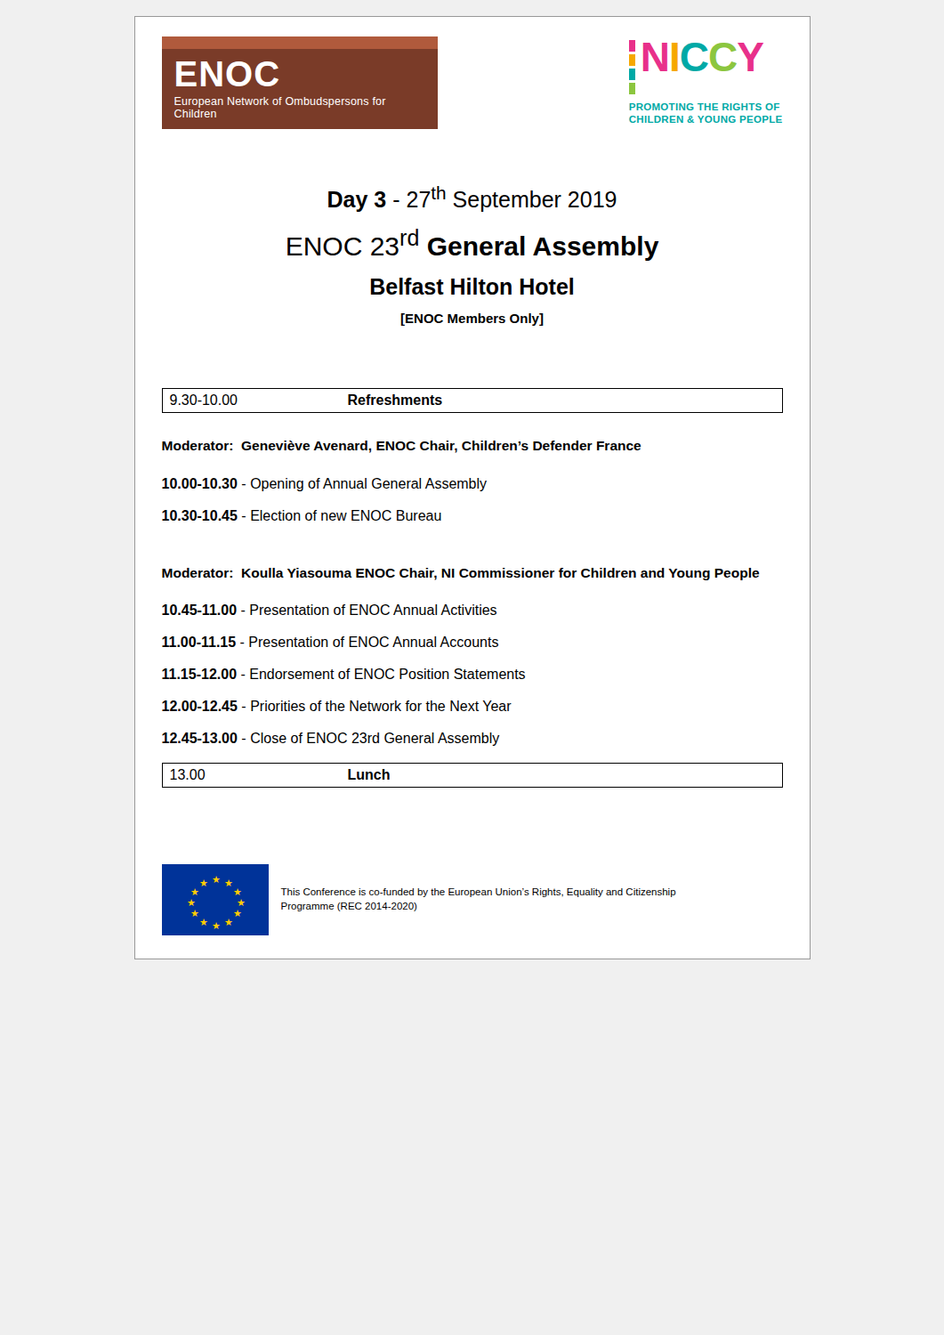ENOC
European Network of Ombudspersons for Children
NICCY
PROMOTING THE RIGHTS OF
CHILDREN & YOUNG PEOPLE
Day 3 - 27th September 2019
ENOC 23rd General Assembly
Belfast Hilton Hotel
[ENOC Members Only]
9.30-10.00 Refreshments
Moderator: Geneviève Avenard, ENOC Chair, Children’s Defender France
10.00-10.30 - Opening of Annual General Assembly
10.30-10.45 - Election of new ENOC Bureau
Moderator: Koulla Yiasouma ENOC Chair, NI Commissioner for Children and Young People
10.45-11.00 - Presentation of ENOC Annual Activities
11.00-11.15 - Presentation of ENOC Annual Accounts
11.15-12.00 - Endorsement of ENOC Position Statements
12.00-12.45 - Priorities of the Network for the Next Year
12.45-13.00 - Close of ENOC 23rd General Assembly
13.00 Lunch
★ ★ ★ ★ ★ ★ ★ ★ ★ ★ ★ ★
This Conference is co-funded by the European Union’s Rights, Equality and Citizenship
Programme (REC 2014-2020)